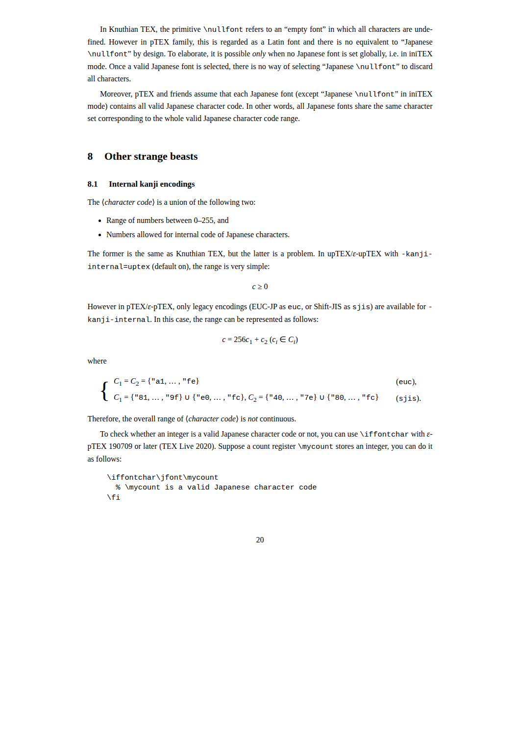In Knuthian TEX, the primitive \nullfont refers to an “empty font” in which all characters are undefined. However in pTEX family, this is regarded as a Latin font and there is no equivalent to “Japanese \nullfont” by design. To elaborate, it is possible only when no Japanese font is set globally, i.e. in iniTEX mode. Once a valid Japanese font is selected, there is no way of selecting “Japanese \nullfont” to discard all characters.
Moreover, pTEX and friends assume that each Japanese font (except “Japanese \nullfont” in iniTEX mode) contains all valid Japanese character code. In other words, all Japanese fonts share the same character set corresponding to the whole valid Japanese character code range.
8 Other strange beasts
8.1 Internal kanji encodings
The ⟨character code⟩ is a union of the following two:
Range of numbers between 0–255, and
Numbers allowed for internal code of Japanese characters.
The former is the same as Knuthian TEX, but the latter is a problem. In upTEX/ε-upTEX with -kanji-internal=uptex (default on), the range is very simple:
c ≥ 0
However in pTEX/ε-pTEX, only legacy encodings (EUC-JP as euc, or Shift-JIS as sjis) are available for -kanji-internal. In this case, the range can be represented as follows:
c = 256c1 + c2 (ci ∈ Ci)
where
{
C1 = C2 = {"a1, … , "fe}
(euc),
C1 = {"81, … , "9f} ∪ {"e0, … , "fc}, C2 = {"40, … , "7e} ∪ {"80, … , "fc}
(sjis).
Therefore, the overall range of ⟨character code⟩ is not continuous.
To check whether an integer is a valid Japanese character code or not, you can use \iffontchar with ε-pTEX 190709 or later (TEX Live 2020). Suppose a count register \mycount stores an integer, you can do it as follows:
\iffontchar\jfont\mycount
  % \mycount is a valid Japanese character code
\fi
20